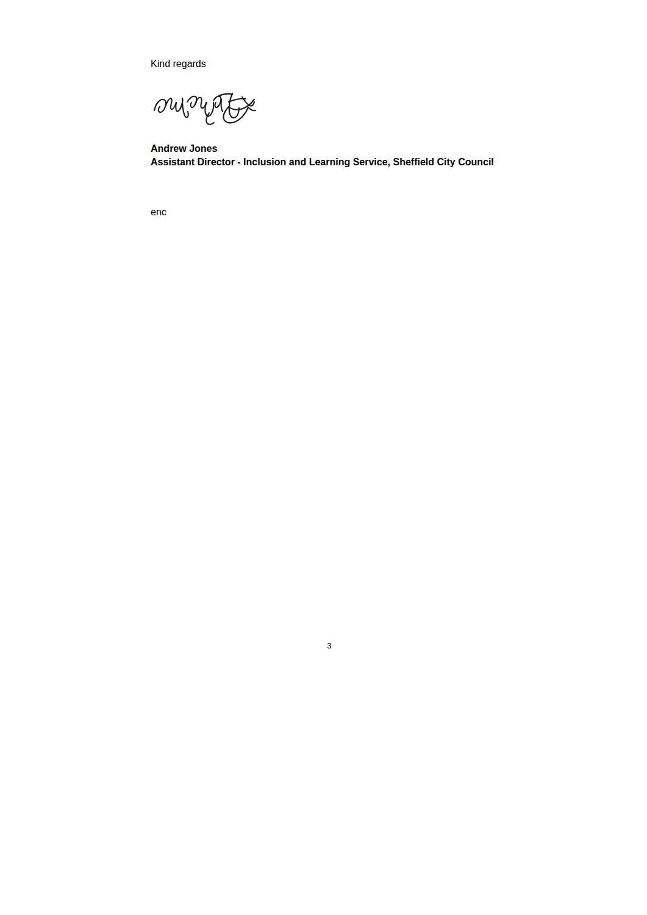Kind regards
Andrew Jones
Assistant Director - Inclusion and Learning Service, Sheffield City Council
enc
3